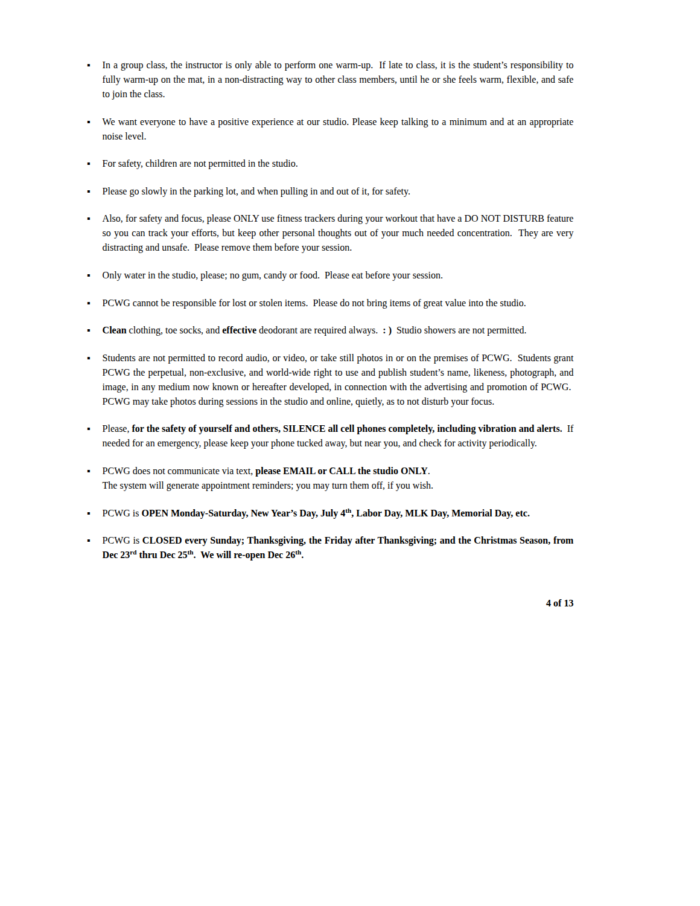In a group class, the instructor is only able to perform one warm-up. If late to class, it is the student’s responsibility to fully warm-up on the mat, in a non-distracting way to other class members, until he or she feels warm, flexible, and safe to join the class.
We want everyone to have a positive experience at our studio. Please keep talking to a minimum and at an appropriate noise level.
For safety, children are not permitted in the studio.
Please go slowly in the parking lot, and when pulling in and out of it, for safety.
Also, for safety and focus, please ONLY use fitness trackers during your workout that have a DO NOT DISTURB feature so you can track your efforts, but keep other personal thoughts out of your much needed concentration. They are very distracting and unsafe. Please remove them before your session.
Only water in the studio, please; no gum, candy or food. Please eat before your session.
PCWG cannot be responsible for lost or stolen items. Please do not bring items of great value into the studio.
Clean clothing, toe socks, and effective deodorant are required always. : ) Studio showers are not permitted.
Students are not permitted to record audio, or video, or take still photos in or on the premises of PCWG. Students grant PCWG the perpetual, non-exclusive, and world-wide right to use and publish student’s name, likeness, photograph, and image, in any medium now known or hereafter developed, in connection with the advertising and promotion of PCWG. PCWG may take photos during sessions in the studio and online, quietly, as to not disturb your focus.
Please, for the safety of yourself and others, SILENCE all cell phones completely, including vibration and alerts. If needed for an emergency, please keep your phone tucked away, but near you, and check for activity periodically.
PCWG does not communicate via text, please EMAIL or CALL the studio ONLY.
The system will generate appointment reminders; you may turn them off, if you wish.
PCWG is OPEN Monday-Saturday, New Year’s Day, July 4th, Labor Day, MLK Day, Memorial Day, etc.
PCWG is CLOSED every Sunday; Thanksgiving, the Friday after Thanksgiving; and the Christmas Season, from Dec 23rd thru Dec 25th. We will re-open Dec 26th.
4 of 13